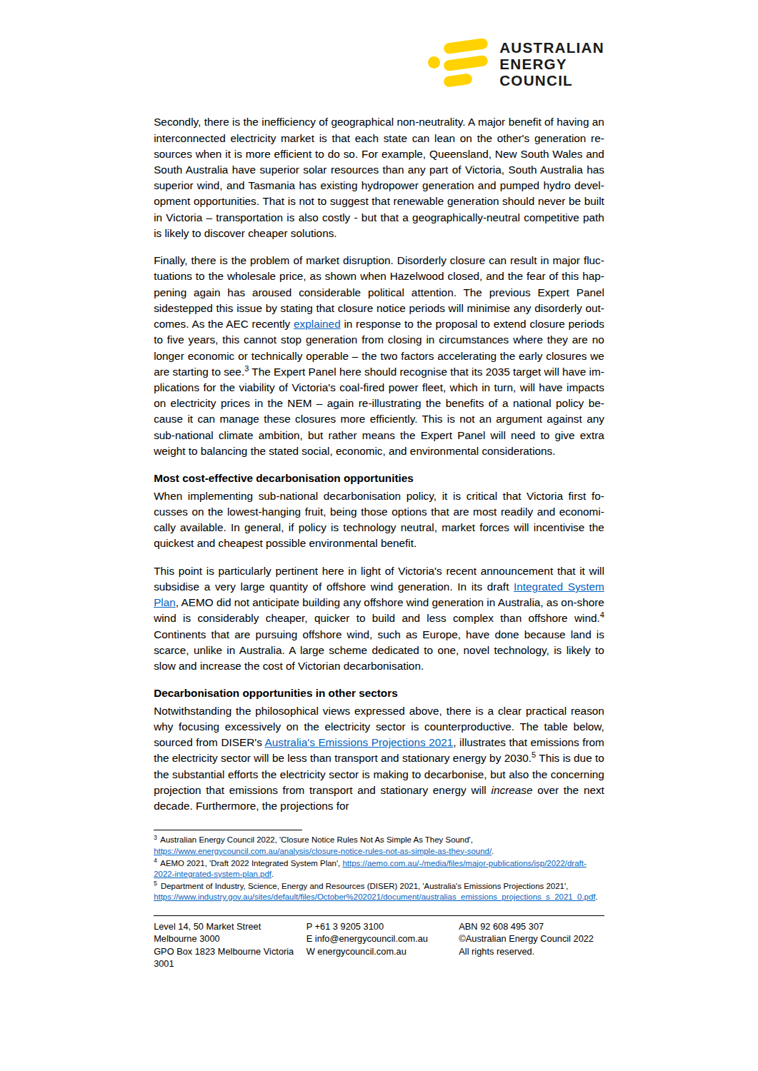Australian
Energy
Council
Secondly, there is the inefficiency of geographical non-neutrality. A major benefit of having an interconnected electricity market is that each state can lean on the other's generation resources when it is more efficient to do so. For example, Queensland, New South Wales and South Australia have superior solar resources than any part of Victoria, South Australia has superior wind, and Tasmania has existing hydropower generation and pumped hydro development opportunities. That is not to suggest that renewable generation should never be built in Victoria – transportation is also costly - but that a geographically-neutral competitive path is likely to discover cheaper solutions.
Finally, there is the problem of market disruption. Disorderly closure can result in major fluctuations to the wholesale price, as shown when Hazelwood closed, and the fear of this happening again has aroused considerable political attention. The previous Expert Panel sidestepped this issue by stating that closure notice periods will minimise any disorderly outcomes. As the AEC recently explained in response to the proposal to extend closure periods to five years, this cannot stop generation from closing in circumstances where they are no longer economic or technically operable – the two factors accelerating the early closures we are starting to see.3 The Expert Panel here should recognise that its 2035 target will have implications for the viability of Victoria's coal-fired power fleet, which in turn, will have impacts on electricity prices in the NEM – again re-illustrating the benefits of a national policy because it can manage these closures more efficiently. This is not an argument against any sub-national climate ambition, but rather means the Expert Panel will need to give extra weight to balancing the stated social, economic, and environmental considerations.
Most cost-effective decarbonisation opportunities
When implementing sub-national decarbonisation policy, it is critical that Victoria first focusses on the lowest-hanging fruit, being those options that are most readily and economically available. In general, if policy is technology neutral, market forces will incentivise the quickest and cheapest possible environmental benefit.
This point is particularly pertinent here in light of Victoria's recent announcement that it will subsidise a very large quantity of offshore wind generation. In its draft Integrated System Plan, AEMO did not anticipate building any offshore wind generation in Australia, as on-shore wind is considerably cheaper, quicker to build and less complex than offshore wind.4 Continents that are pursuing offshore wind, such as Europe, have done because land is scarce, unlike in Australia. A large scheme dedicated to one, novel technology, is likely to slow and increase the cost of Victorian decarbonisation.
Decarbonisation opportunities in other sectors
Notwithstanding the philosophical views expressed above, there is a clear practical reason why focusing excessively on the electricity sector is counterproductive. The table below, sourced from DISER's Australia's Emissions Projections 2021, illustrates that emissions from the electricity sector will be less than transport and stationary energy by 2030.5 This is due to the substantial efforts the electricity sector is making to decarbonise, but also the concerning projection that emissions from transport and stationary energy will increase over the next decade. Furthermore, the projections for
3 Australian Energy Council 2022, 'Closure Notice Rules Not As Simple As They Sound', https://www.energycouncil.com.au/analysis/closure-notice-rules-not-as-simple-as-they-sound/.
4 AEMO 2021, 'Draft 2022 Integrated System Plan', https://aemo.com.au/-/media/files/major-publications/isp/2022/draft-2022-integrated-system-plan.pdf.
5 Department of Industry, Science, Energy and Resources (DISER) 2021, 'Australia's Emissions Projections 2021', https://www.industry.gov.au/sites/default/files/October%202021/document/australias_emissions_projections_s_2021_0.pdf.
Level 14, 50 Market Street
Melbourne 3000
GPO Box 1823 Melbourne Victoria 3001
P +61 3 9205 3100
E info@energycouncil.com.au
W energycouncil.com.au
ABN 92 608 495 307
©Australian Energy Council 2022
All rights reserved.